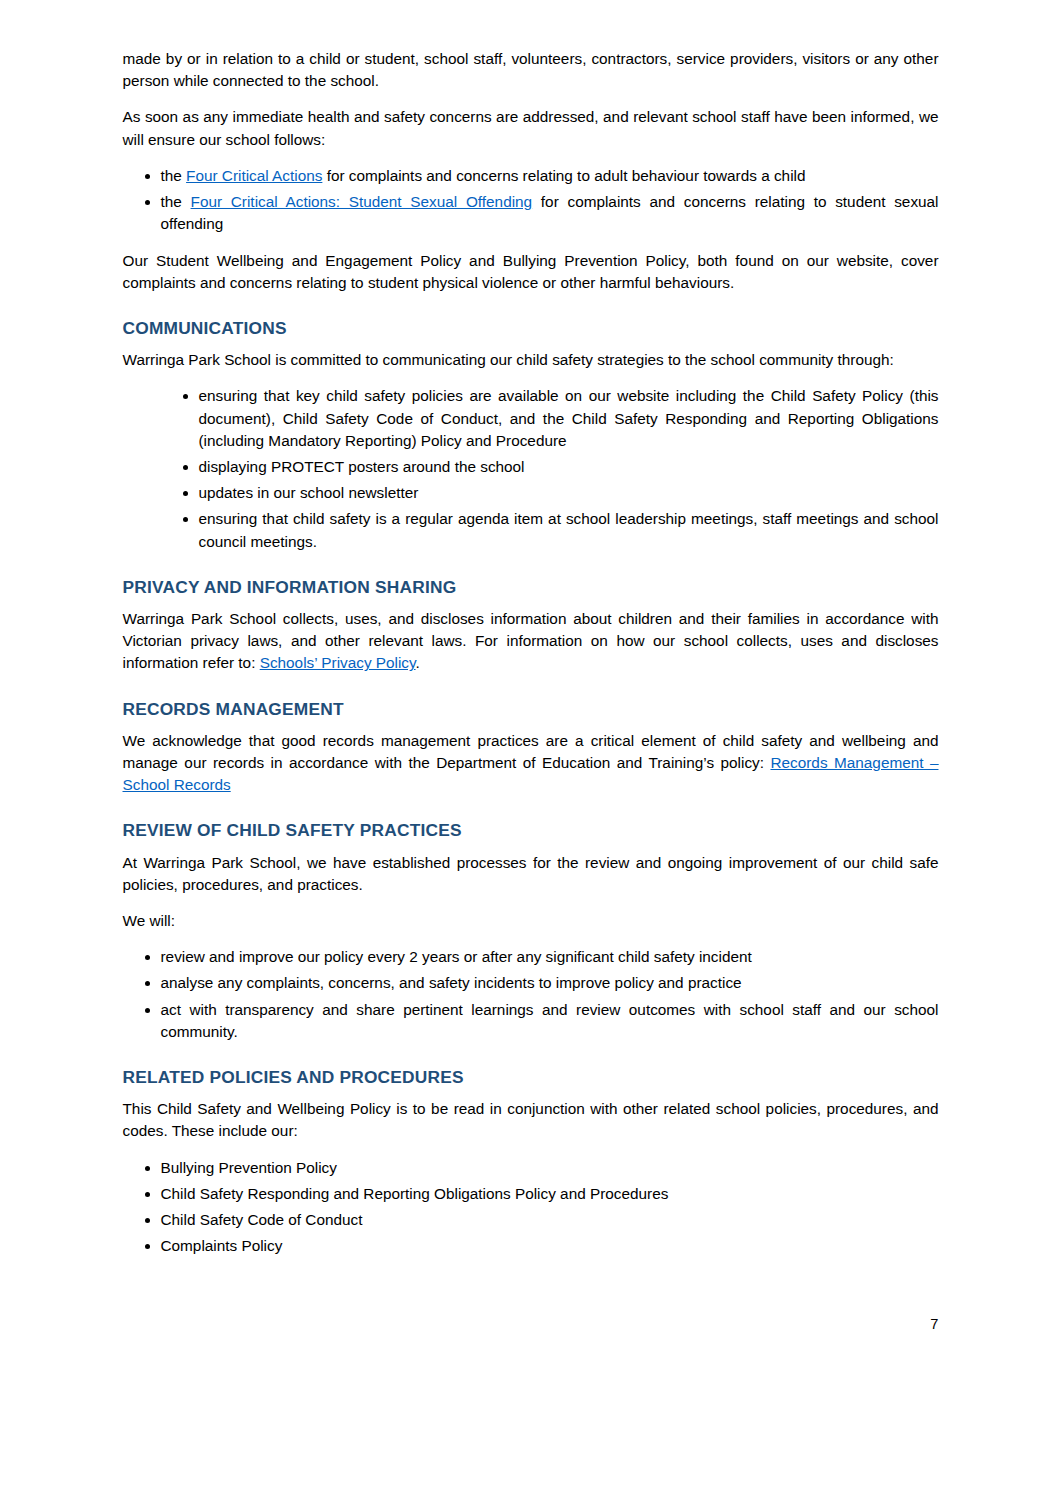made by or in relation to a child or student, school staff, volunteers, contractors, service providers, visitors or any other person while connected to the school.
As soon as any immediate health and safety concerns are addressed, and relevant school staff have been informed, we will ensure our school follows:
the Four Critical Actions for complaints and concerns relating to adult behaviour towards a child
the Four Critical Actions: Student Sexual Offending for complaints and concerns relating to student sexual offending
Our Student Wellbeing and Engagement Policy and Bullying Prevention Policy, both found on our website, cover complaints and concerns relating to student physical violence or other harmful behaviours.
Communications
Warringa Park School is committed to communicating our child safety strategies to the school community through:
ensuring that key child safety policies are available on our website including the Child Safety Policy (this document), Child Safety Code of Conduct, and the Child Safety Responding and Reporting Obligations (including Mandatory Reporting) Policy and Procedure
displaying PROTECT posters around the school
updates in our school newsletter
ensuring that child safety is a regular agenda item at school leadership meetings, staff meetings and school council meetings.
Privacy and Information Sharing
Warringa Park School collects, uses, and discloses information about children and their families in accordance with Victorian privacy laws, and other relevant laws. For information on how our school collects, uses and discloses information refer to: Schools’ Privacy Policy.
Records Management
We acknowledge that good records management practices are a critical element of child safety and wellbeing and manage our records in accordance with the Department of Education and Training’s policy: Records Management – School Records
Review of Child Safety Practices
At Warringa Park School, we have established processes for the review and ongoing improvement of our child safe policies, procedures, and practices.
We will:
review and improve our policy every 2 years or after any significant child safety incident
analyse any complaints, concerns, and safety incidents to improve policy and practice
act with transparency and share pertinent learnings and review outcomes with school staff and our school community.
Related Policies and Procedures
This Child Safety and Wellbeing Policy is to be read in conjunction with other related school policies, procedures, and codes. These include our:
Bullying Prevention Policy
Child Safety Responding and Reporting Obligations Policy and Procedures
Child Safety Code of Conduct
Complaints Policy
7